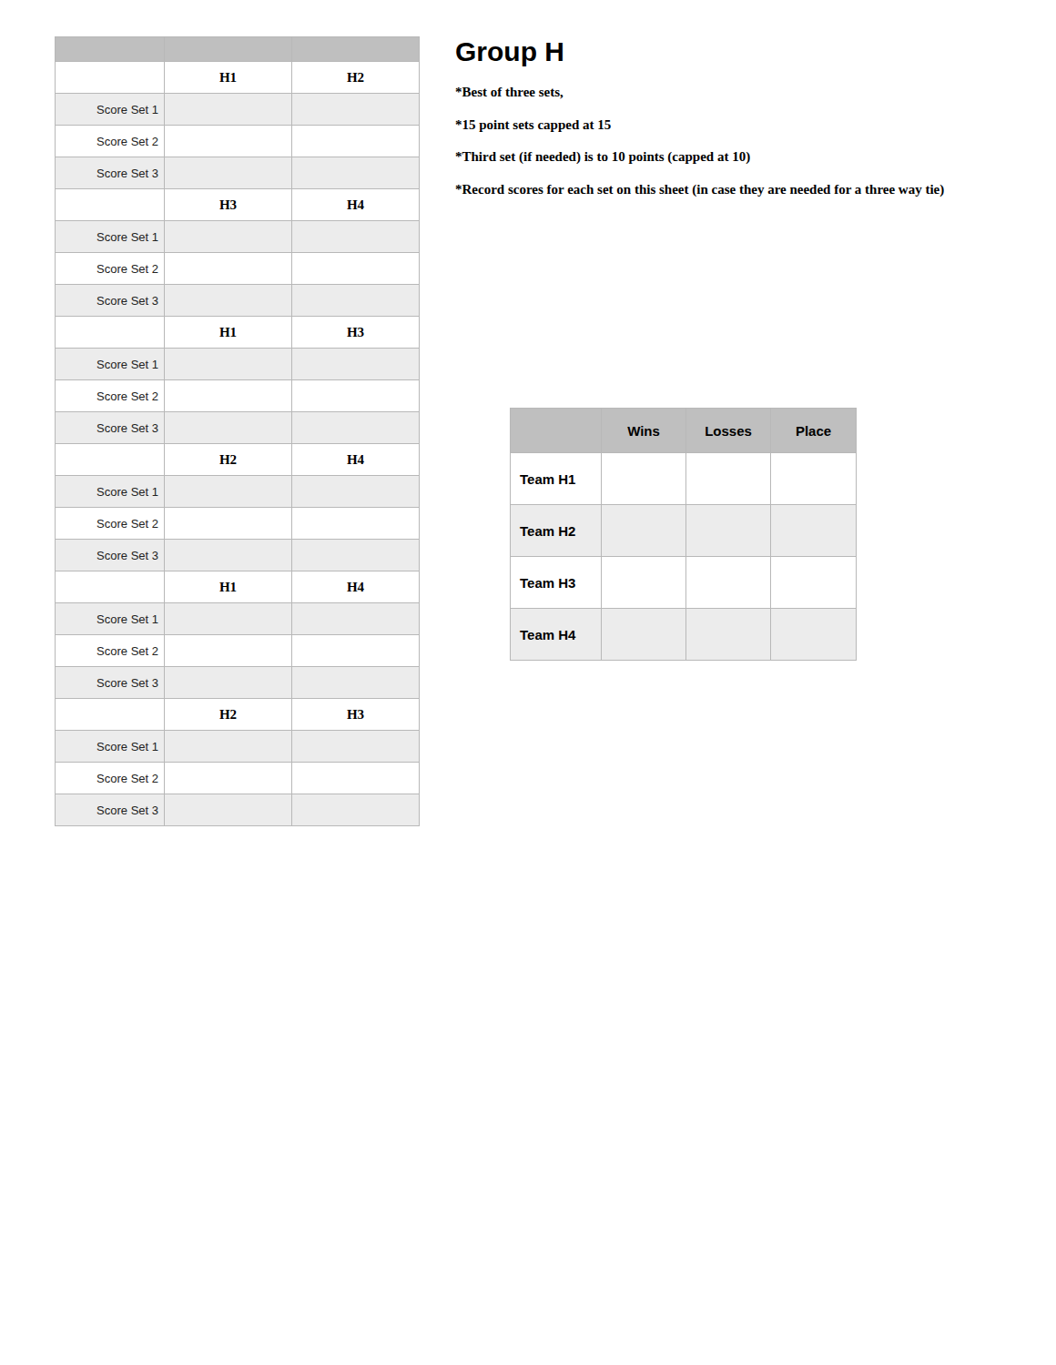| | H1 | H2 |
| Score Set 1 | | |
| Score Set 2 | | |
| Score Set 3 | | |
| | H3 | H4 |
| Score Set 1 | | |
| Score Set 2 | | |
| Score Set 3 | | |
| | H1 | H3 |
| Score Set 1 | | |
| Score Set 2 | | |
| Score Set 3 | | |
| | H2 | H4 |
| Score Set 1 | | |
| Score Set 2 | | |
| Score Set 3 | | |
| | H1 | H4 |
| Score Set 1 | | |
| Score Set 2 | | |
| Score Set 3 | | |
| | H2 | H3 |
| Score Set 1 | | |
| Score Set 2 | | |
| Score Set 3 | | |
Group H
*Best of three sets,
*15 point sets capped at 15
*Third set (if needed) is to 10 points (capped at 10)
*Record scores for each set on this sheet (in case they are needed for a three way tie)
| | Wins | Losses | Place |
| --- | --- | --- | --- |
| Team H1 | | | |
| Team H2 | | | |
| Team H3 | | | |
| Team H4 | | | |